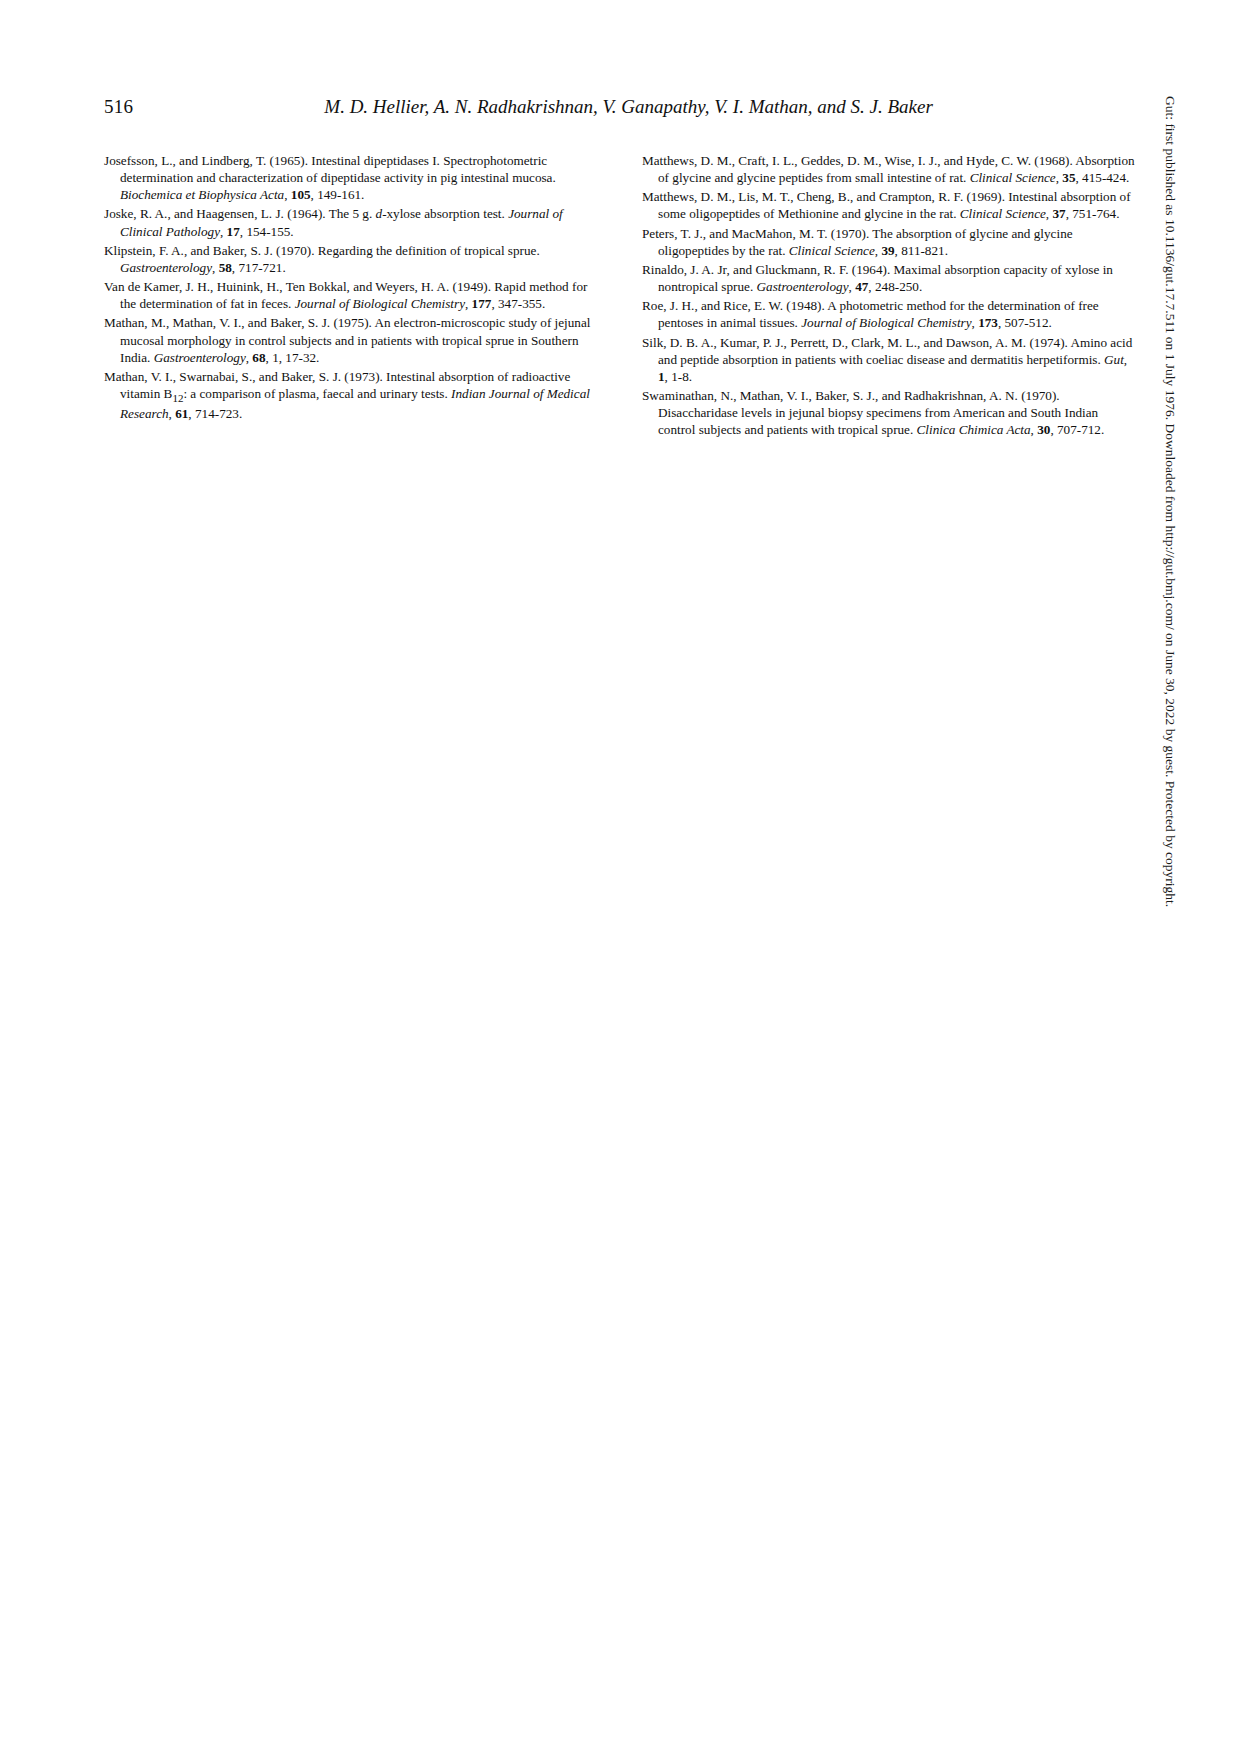516 M. D. Hellier, A. N. Radhakrishnan, V. Ganapathy, V. I. Mathan, and S. J. Baker
Josefsson, L., and Lindberg, T. (1965). Intestinal dipeptidases I. Spectrophotometric determination and characterization of dipeptidase activity in pig intestinal mucosa. Biochemica et Biophysica Acta, 105, 149-161.
Joske, R. A., and Haagensen, L. J. (1964). The 5 g. d-xylose absorption test. Journal of Clinical Pathology, 17, 154-155.
Klipstein, F. A., and Baker, S. J. (1970). Regarding the definition of tropical sprue. Gastroenterology, 58, 717-721.
Van de Kamer, J. H., Huinink, H., Ten Bokkal, and Weyers, H. A. (1949). Rapid method for the determination of fat in feces. Journal of Biological Chemistry, 177, 347-355.
Mathan, M., Mathan, V. I., and Baker, S. J. (1975). An electron-microscopic study of jejunal mucosal morphology in control subjects and in patients with tropical sprue in Southern India. Gastroenterology, 68, 1, 17-32.
Mathan, V. I., Swarnabai, S., and Baker, S. J. (1973). Intestinal absorption of radioactive vitamin B12: a comparison of plasma, faecal and urinary tests. Indian Journal of Medical Research, 61, 714-723.
Matthews, D. M., Craft, I. L., Geddes, D. M., Wise, I. J., and Hyde, C. W. (1968). Absorption of glycine and glycine peptides from small intestine of rat. Clinical Science, 35, 415-424.
Matthews, D. M., Lis, M. T., Cheng, B., and Crampton, R. F. (1969). Intestinal absorption of some oligopeptides of Methionine and glycine in the rat. Clinical Science, 37, 751-764.
Peters, T. J., and MacMahon, M. T. (1970). The absorption of glycine and glycine oligopeptides by the rat. Clinical Science, 39, 811-821.
Rinaldo, J. A. Jr, and Gluckmann, R. F. (1964). Maximal absorption capacity of xylose in nontropical sprue. Gastroenterology, 47, 248-250.
Roe, J. H., and Rice, E. W. (1948). A photometric method for the determination of free pentoses in animal tissues. Journal of Biological Chemistry, 173, 507-512.
Silk, D. B. A., Kumar, P. J., Perrett, D., Clark, M. L., and Dawson, A. M. (1974). Amino acid and peptide absorption in patients with coeliac disease and dermatitis herpetiformis. Gut, 1, 1-8.
Swaminathan, N., Mathan, V. I., Baker, S. J., and Radhakrishnan, A. N. (1970). Disaccharidase levels in jejunal biopsy specimens from American and South Indian control subjects and patients with tropical sprue. Clinica Chimica Acta, 30, 707-712.
Gut: first published as 10.1136/gut.17.7.511 on 1 July 1976. Downloaded from http://gut.bmj.com/ on June 30, 2022 by guest. Protected by copyright.